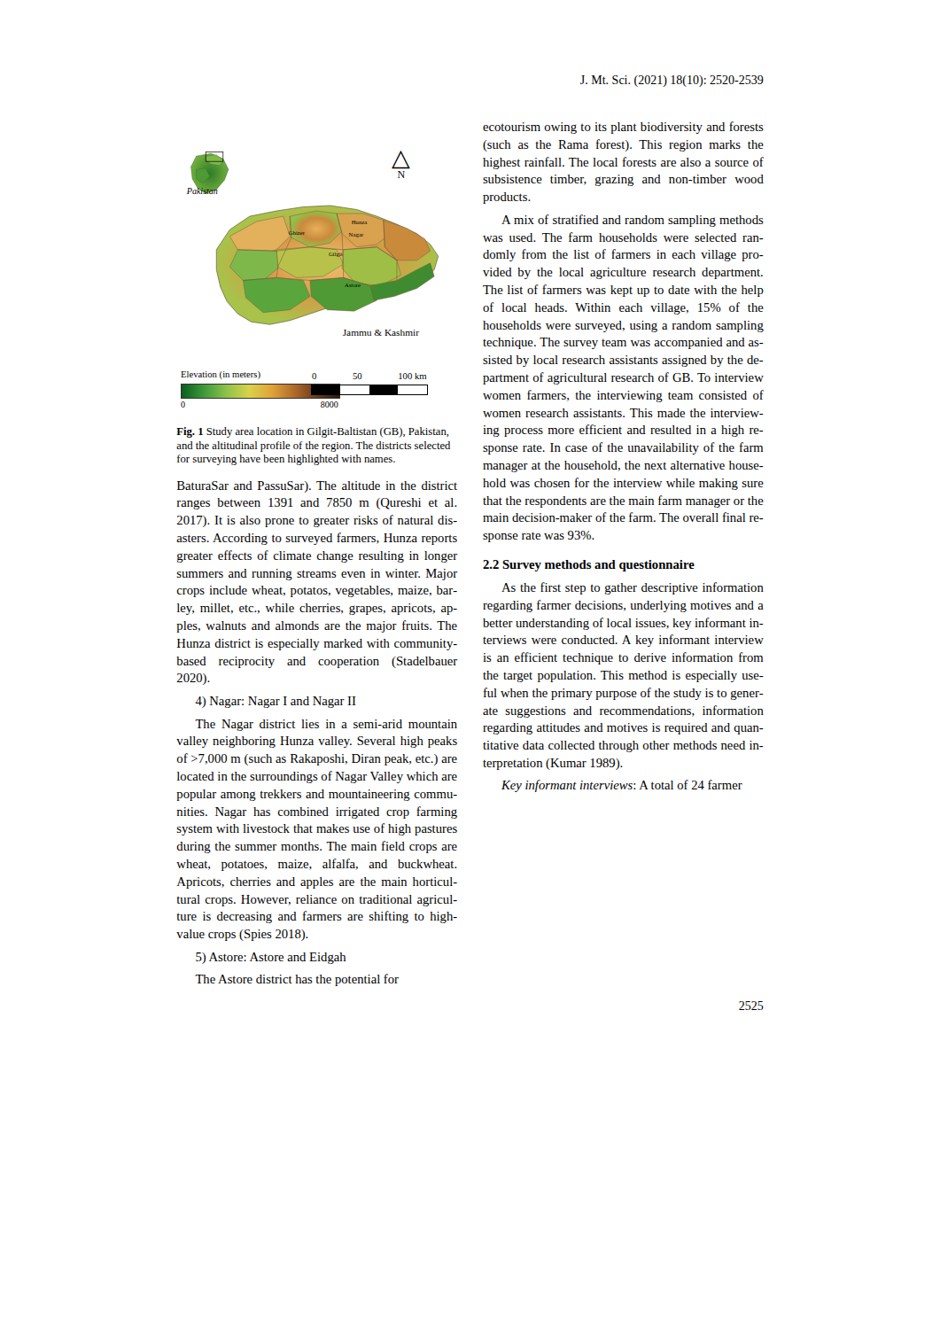J. Mt. Sci. (2021) 18(10): 2520-2539
Ghizer Hunza Nagar Gilgit Astore
Pakistan
△ N
Jammu & Kashmir
Elevation (in meters)
08000
050100 km
Fig. 1 Study area location in Gilgit-Baltistan (GB), Pakistan, and the altitudinal profile of the region. The districts selected for surveying have been highlighted with names.
BaturaSar and PassuSar). The altitude in the district ranges between 1391 and 7850 m (Qureshi et al. 2017). It is also prone to greater risks of natural disasters. According to surveyed farmers, Hunza reports greater effects of climate change resulting in longer summers and running streams even in winter. Major crops include wheat, potatos, vegetables, maize, barley, millet, etc., while cherries, grapes, apricots, apples, walnuts and almonds are the major fruits. The Hunza district is especially marked with community-based reciprocity and cooperation (Stadelbauer 2020).
4) Nagar: Nagar I and Nagar II
The Nagar district lies in a semi-arid mountain valley neighboring Hunza valley. Several high peaks of >7,000 m (such as Rakaposhi, Diran peak, etc.) are located in the surroundings of Nagar Valley which are popular among trekkers and mountaineering communities. Nagar has combined irrigated crop farming system with livestock that makes use of high pastures during the summer months. The main field crops are wheat, potatoes, maize, alfalfa, and buckwheat. Apricots, cherries and apples are the main horticultural crops. However, reliance on traditional agriculture is decreasing and farmers are shifting to high-value crops (Spies 2018).
5) Astore: Astore and Eidgah
The Astore district has the potential for
ecotourism owing to its plant biodiversity and forests (such as the Rama forest). This region marks the highest rainfall. The local forests are also a source of subsistence timber, grazing and non-timber wood products.
A mix of stratified and random sampling methods was used. The farm households were selected randomly from the list of farmers in each village provided by the local agriculture research department. The list of farmers was kept up to date with the help of local heads. Within each village, 15% of the households were surveyed, using a random sampling technique. The survey team was accompanied and assisted by local research assistants assigned by the department of agricultural research of GB. To interview women farmers, the interviewing team consisted of women research assistants. This made the interviewing process more efficient and resulted in a high response rate. In case of the unavailability of the farm manager at the household, the next alternative household was chosen for the interview while making sure that the respondents are the main farm manager or the main decision-maker of the farm. The overall final response rate was 93%.
2.2 Survey methods and questionnaire
As the first step to gather descriptive information regarding farmer decisions, underlying motives and a better understanding of local issues, key informant interviews were conducted. A key informant interview is an efficient technique to derive information from the target population. This method is especially useful when the primary purpose of the study is to generate suggestions and recommendations, information regarding attitudes and motives is required and quantitative data collected through other methods need interpretation (Kumar 1989).
Key informant interviews: A total of 24 farmer
2525